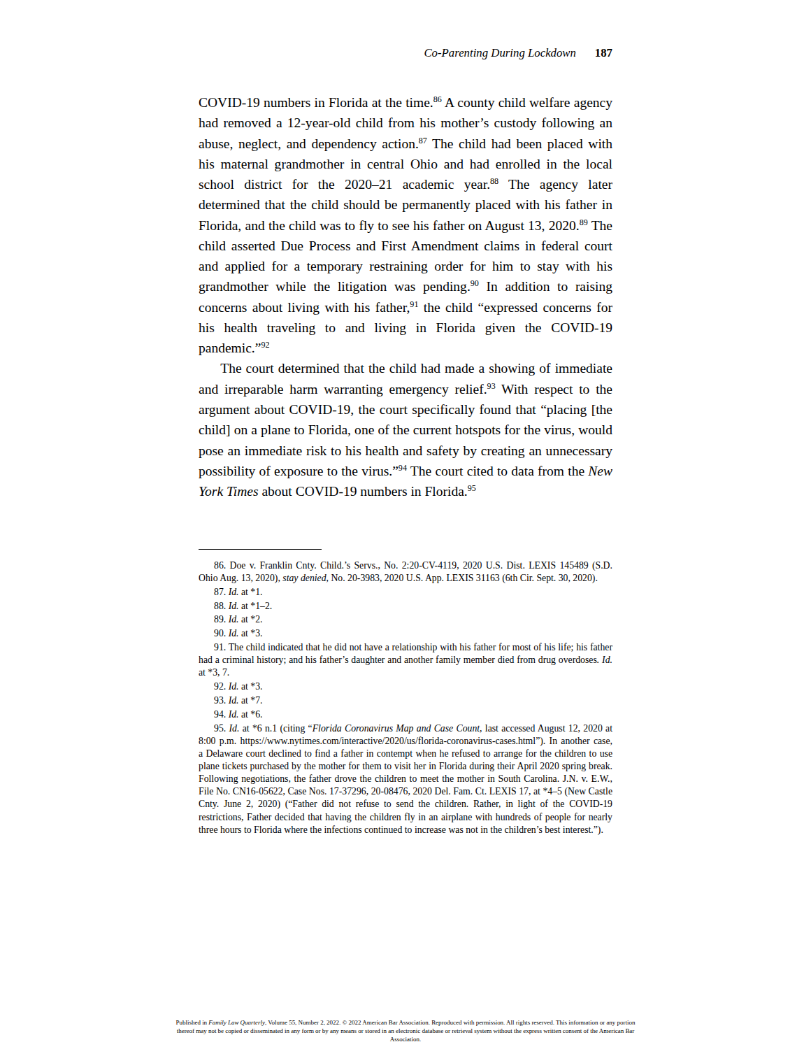Co-Parenting During Lockdown 187
COVID-19 numbers in Florida at the time.86 A county child welfare agency had removed a 12-year-old child from his mother’s custody following an abuse, neglect, and dependency action.87 The child had been placed with his maternal grandmother in central Ohio and had enrolled in the local school district for the 2020–21 academic year.88 The agency later determined that the child should be permanently placed with his father in Florida, and the child was to fly to see his father on August 13, 2020.89 The child asserted Due Process and First Amendment claims in federal court and applied for a temporary restraining order for him to stay with his grandmother while the litigation was pending.90 In addition to raising concerns about living with his father,91 the child “expressed concerns for his health traveling to and living in Florida given the COVID-19 pandemic.”92
The court determined that the child had made a showing of immediate and irreparable harm warranting emergency relief.93 With respect to the argument about COVID-19, the court specifically found that “placing [the child] on a plane to Florida, one of the current hotspots for the virus, would pose an immediate risk to his health and safety by creating an unnecessary possibility of exposure to the virus.”94 The court cited to data from the New York Times about COVID-19 numbers in Florida.95
86. Doe v. Franklin Cnty. Child.’s Servs., No. 2:20-CV-4119, 2020 U.S. Dist. LEXIS 145489 (S.D. Ohio Aug. 13, 2020), stay denied, No. 20-3983, 2020 U.S. App. LEXIS 31163 (6th Cir. Sept. 30, 2020).
87. Id. at *1.
88. Id. at *1–2.
89. Id. at *2.
90. Id. at *3.
91. The child indicated that he did not have a relationship with his father for most of his life; his father had a criminal history; and his father’s daughter and another family member died from drug overdoses. Id. at *3, 7.
92. Id. at *3.
93. Id. at *7.
94. Id. at *6.
95. Id. at *6 n.1 (citing “Florida Coronavirus Map and Case Count, last accessed August 12, 2020 at 8:00 p.m. https://www.nytimes.com/interactive/2020/us/florida-coronavirus-cases.html”). In another case, a Delaware court declined to find a father in contempt when he refused to arrange for the children to use plane tickets purchased by the mother for them to visit her in Florida during their April 2020 spring break. Following negotiations, the father drove the children to meet the mother in South Carolina. J.N. v. E.W., File No. CN16-05622, Case Nos. 17-37296, 20-08476, 2020 Del. Fam. Ct. LEXIS 17, at *4–5 (New Castle Cnty. June 2, 2020) (“Father did not refuse to send the children. Rather, in light of the COVID-19 restrictions, Father decided that having the children fly in an airplane with hundreds of people for nearly three hours to Florida where the infections continued to increase was not in the children’s best interest.”).
Published in Family Law Quarterly, Volume 55, Number 2, 2022. © 2022 American Bar Association. Reproduced with permission. All rights reserved. This information or any portion thereof may not be copied or disseminated in any form or by any means or stored in an electronic database or retrieval system without the express written consent of the American Bar Association.